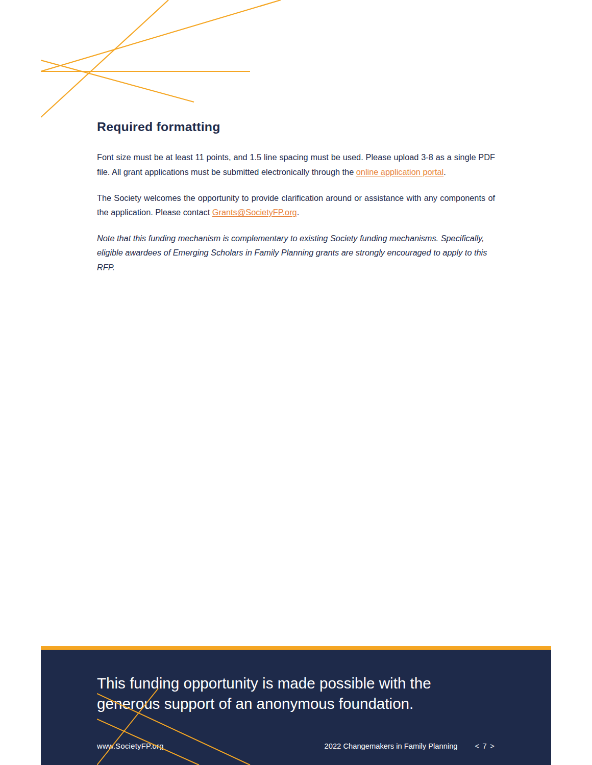Required formatting
Font size must be at least 11 points, and 1.5 line spacing must be used. Please upload 3-8 as a single PDF file. All grant applications must be submitted electronically through the online application portal.
The Society welcomes the opportunity to provide clarification around or assistance with any components of the application. Please contact Grants@SocietyFP.org.
Note that this funding mechanism is complementary to existing Society funding mechanisms. Specifically, eligible awardees of Emerging Scholars in Family Planning grants are strongly encouraged to apply to this RFP.
This funding opportunity is made possible with the generous support of an anonymous foundation.
www.SocietyFP.org 2022 Changemakers in Family Planning < 7 >